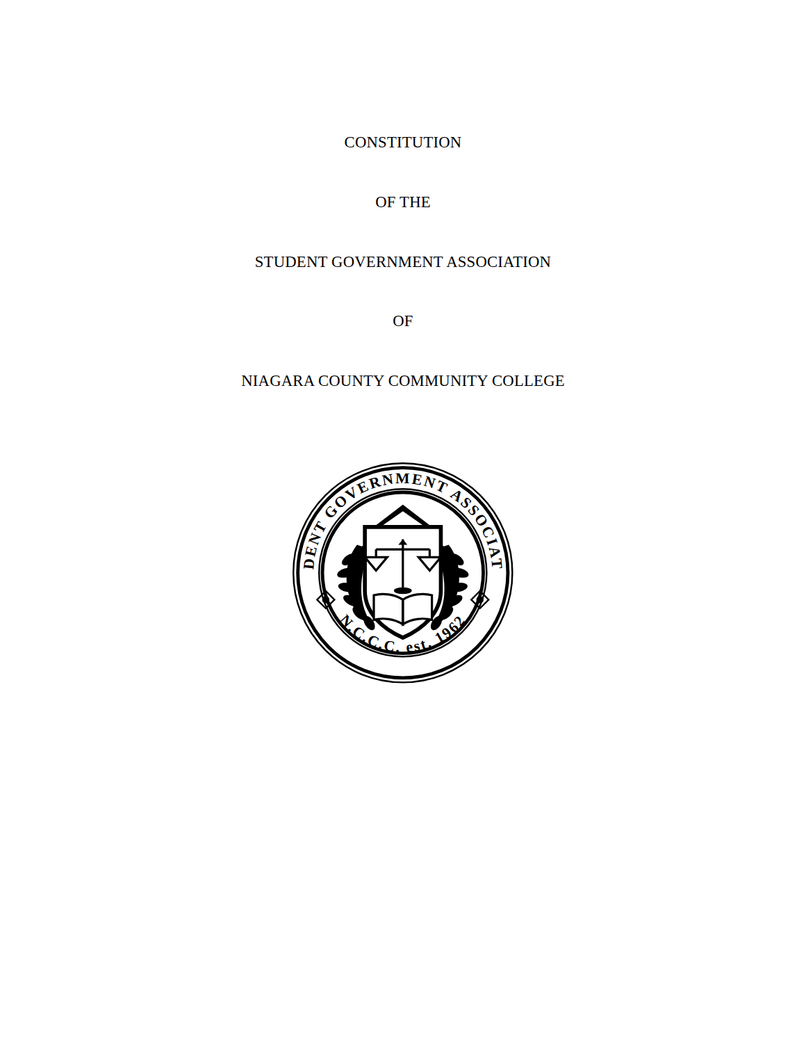CONSTITUTION
OF THE
STUDENT GOVERNMENT ASSOCIATION
OF
NIAGARA COUNTY COMMUNITY COLLEGE
STUDENT GOVERNMENT ASSOCIATION N.C.C.C. est. 1962